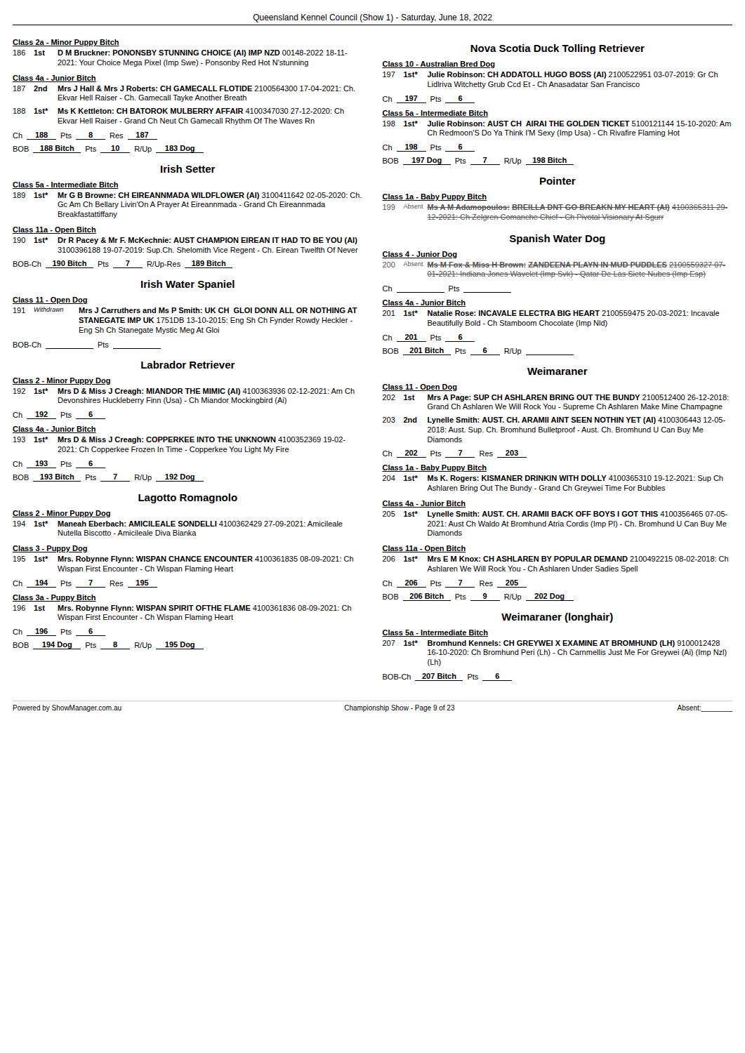Queensland Kennel Council (Show 1) - Saturday, June 18, 2022
Class 2a - Minor Puppy Bitch
186
1st
D M Bruckner: PONONSBY STUNNING CHOICE (AI) IMP NZD 00148-2022 18-11-2021: Your Choice Mega Pixel (Imp Swe) - Ponsonby Red Hot N'stunning
Class 4a - Junior Bitch
187
2nd
Mrs J Hall & Mrs J Roberts: CH GAMECALL FLOTIDE 2100564300 17-04-2021: Ch. Ekvar Hell Raiser - Ch. Gamecall Tayke Another Breath
188
1st*
Ms K Kettleton: CH BATOROK MULBERRY AFFAIR 4100347030 27-12-2020: Ch Ekvar Hell Raiser - Grand Ch Neut Ch Gamecall Rhythm Of The Waves Rn
Ch 188 Pts 8 Res 187
BOB 188 Bitch Pts 10 R/Up 183 Dog
Irish Setter
Class 5a - Intermediate Bitch
189
1st*
Mr G B Browne: CH EIREANNMADA WILDFLOWER (AI) 3100411642 02-05-2020: Ch. Gc Am Ch Bellary Livin'On A Prayer At Eireannmada - Grand Ch Eireannmada Breakfastattiffany
Class 11a - Open Bitch
190
1st*
Dr R Pacey & Mr F. McKechnie: AUST CHAMPION EIREAN IT HAD TO BE YOU (AI) 3100396188 19-07-2019: Sup.Ch. Shelomith Vice Regent - Ch. Eirean Twelfth Of Never
BOB-Ch 190 Bitch Pts 7 R/Up-Res 189 Bitch
Irish Water Spaniel
Class 11 - Open Dog
191
Withdrawn
Mrs J Carruthers and Ms P Smith: UK CH GLOI DONN ALL OR NOTHING AT STANEGATE IMP UK 1751DB 13-10-2015: Eng Sh Ch Fynder Rowdy Heckler - Eng Sh Ch Stanegate Mystic Meg At Gloi
BOB-Ch Pts
Labrador Retriever
Class 2 - Minor Puppy Dog
192
1st*
Mrs D & Miss J Creagh: MIANDOR THE MIMIC (AI) 4100363936 02-12-2021: Am Ch Devonshires Huckleberry Finn (Usa) - Ch Miandor Mockingbird (Ai)
Ch 192 Pts 6
Class 4a - Junior Bitch
193
1st*
Mrs D & Miss J Creagh: COPPERKEE INTO THE UNKNOWN 4100352369 19-02-2021: Ch Copperkee Frozen In Time - Copperkee You Light My Fire
Ch 193 Pts 6
BOB 193 Bitch Pts 7 R/Up 192 Dog
Lagotto Romagnolo
Class 2 - Minor Puppy Dog
194
1st*
Maneah Eberbach: AMICILEALE SONDELLI 4100362429 27-09-2021: Amicileale Nutella Biscotto - Amicileale Diva Bianka
Class 3 - Puppy Dog
195
1st*
Mrs. Robynne Flynn: WISPAN CHANCE ENCOUNTER 4100361835 08-09-2021: Ch Wispan First Encounter - Ch Wispan Flaming Heart
Ch 194 Pts 7 Res 195
Class 3a - Puppy Bitch
196
1st
Mrs. Robynne Flynn: WISPAN SPIRIT OFTHE FLAME 4100361836 08-09-2021: Ch Wispan First Encounter - Ch Wispan Flaming Heart
Ch 196 Pts 6
BOB 194 Dog Pts 8 R/Up 195 Dog
Nova Scotia Duck Tolling Retriever
Class 10 - Australian Bred Dog
197
1st*
Julie Robinson: CH ADDATOLL HUGO BOSS (AI) 2100522951 03-07-2019: Gr Ch Lidlriva Witchetty Grub Ccd Et - Ch Anasadatar San Francisco
Ch 197 Pts 6
Class 5a - Intermediate Bitch
198
1st*
Julie Robinson: AUST CH AIRAI THE GOLDEN TICKET 5100121144 15-10-2020: Am Ch Redmoon'S Do Ya Think I'M Sexy (Imp Usa) - Ch Rivafire Flaming Hot
Ch 198 Pts 6
BOB 197 Dog Pts 7 R/Up 198 Bitch
Pointer
Class 1a - Baby Puppy Bitch
199
Absent
Ms A M Adamopoulos: BREILLA DNT GO BREAKN MY HEART (AI) 4100365311 29-12-2021: Ch Zelgren Comanche Chief - Ch Pivotal Visionary At Sgurr
Spanish Water Dog
Class 4 - Junior Dog
200
Absent
Ms M Fox & Miss H Brown: ZANDEENA PLAYN IN MUD PUDDLES 2100559327 07-01-2021: Indiana Jones Wavelet (Imp Svk) - Qatar De Las Siete Nubes (Imp Esp)
Ch Pts
Class 4a - Junior Bitch
201
1st*
Natalie Rose: INCAVALE ELECTRA BIG HEART 2100559475 20-03-2021: Incavale Beautifully Bold - Ch Stamboom Chocolate (Imp Nld)
Ch 201 Pts 6
BOB 201 Bitch Pts 6 R/Up
Weimaraner
Class 11 - Open Dog
202
1st
Mrs A Page: SUP CH ASHLAREN BRING OUT THE BUNDY 2100512400 26-12-2018: Grand Ch Ashlaren We Will Rock You - Supreme Ch Ashlaren Make Mine Champagne
203
2nd
Lynelle Smith: AUST. CH. ARAMII AINT SEEN NOTHIN YET (AI) 4100306443 12-05-2018: Aust. Sup. Ch. Bromhund Bulletproof - Aust. Ch. Bromhund U Can Buy Me Diamonds
Ch 202 Pts 7 Res 203
Class 1a - Baby Puppy Bitch
204
1st*
Ms K. Rogers: KISMANER DRINKIN WITH DOLLY 4100365310 19-12-2021: Sup Ch Ashlaren Bring Out The Bundy - Grand Ch Greywei Time For Bubbles
Class 4a - Junior Bitch
205
1st*
Lynelle Smith: AUST. CH. ARAMII BACK OFF BOYS I GOT THIS 4100356465 07-05-2021: Aust Ch Waldo At Bromhund Atria Cordis (Imp Pl) - Ch. Bromhund U Can Buy Me Diamonds
Class 11a - Open Bitch
206
1st*
Mrs E M Knox: CH ASHLAREN BY POPULAR DEMAND 2100492215 08-02-2018: Ch Ashlaren We Will Rock You - Ch Ashlaren Under Sadies Spell
Ch 206 Pts 7 Res 205
BOB 206 Bitch Pts 9 R/Up 202 Dog
Weimaraner (longhair)
Class 5a - Intermediate Bitch
207
1st*
Bromhund Kennels: CH GREYWEI X EXAMINE AT BROMHUND (LH) 9100012428 16-10-2020: Ch Bromhund Peri (Lh) - Ch Carnmellis Just Me For Greywei (Ai) (Imp Nzl) (Lh)
BOB-Ch 207 Bitch Pts 6
Powered by ShowManager.com.au
Championship Show - Page 9 of 23
Absent:________